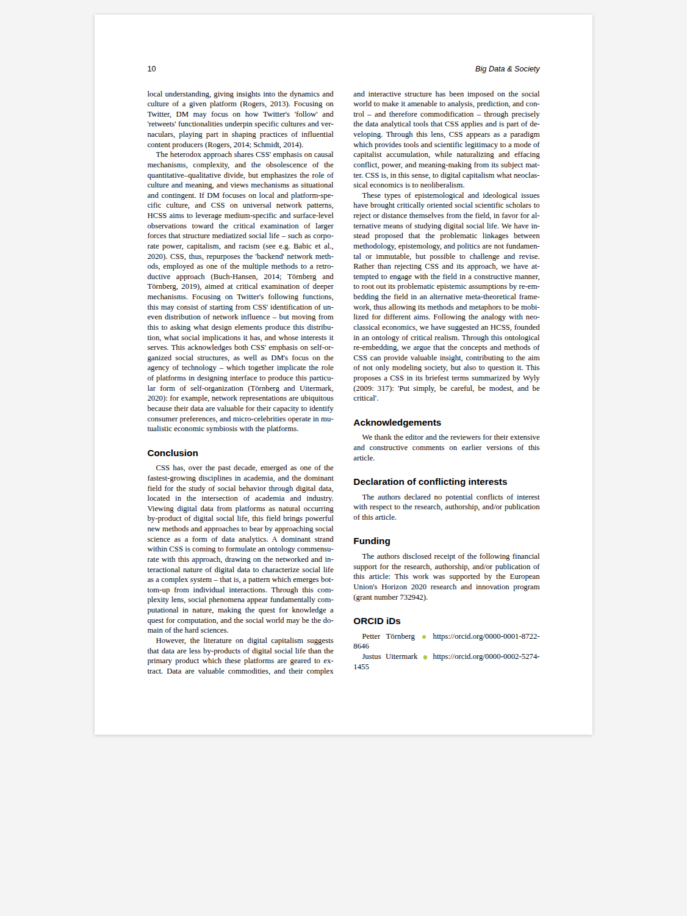10 Big Data & Society
local understanding, giving insights into the dynamics and culture of a given platform (Rogers, 2013). Focusing on Twitter, DM may focus on how Twitter's 'follow' and 'retweets' functionalities underpin specific cultures and vernaculars, playing part in shaping practices of influential content producers (Rogers, 2014; Schmidt, 2014).
The heterodox approach shares CSS' emphasis on causal mechanisms, complexity, and the obsolescence of the quantitative–qualitative divide, but emphasizes the role of culture and meaning, and views mechanisms as situational and contingent. If DM focuses on local and platform-specific culture, and CSS on universal network patterns, HCSS aims to leverage medium-specific and surface-level observations toward the critical examination of larger forces that structure mediatized social life – such as corporate power, capitalism, and racism (see e.g. Babic et al., 2020). CSS, thus, repurposes the 'backend' network methods, employed as one of the multiple methods to a retroductive approach (Buch-Hansen, 2014; Törnberg and Törnberg, 2019), aimed at critical examination of deeper mechanisms. Focusing on Twitter's following functions, this may consist of starting from CSS' identification of uneven distribution of network influence – but moving from this to asking what design elements produce this distribution, what social implications it has, and whose interests it serves. This acknowledges both CSS' emphasis on self-organized social structures, as well as DM's focus on the agency of technology – which together implicate the role of platforms in designing interface to produce this particular form of self-organization (Törnberg and Uitermark, 2020): for example, network representations are ubiquitous because their data are valuable for their capacity to identify consumer preferences, and micro-celebrities operate in mutualistic economic symbiosis with the platforms.
Conclusion
CSS has, over the past decade, emerged as one of the fastest-growing disciplines in academia, and the dominant field for the study of social behavior through digital data, located in the intersection of academia and industry. Viewing digital data from platforms as natural occurring by-product of digital social life, this field brings powerful new methods and approaches to bear by approaching social science as a form of data analytics. A dominant strand within CSS is coming to formulate an ontology commensurate with this approach, drawing on the networked and interactional nature of digital data to characterize social life as a complex system – that is, a pattern which emerges bottom-up from individual interactions. Through this complexity lens, social phenomena appear fundamentally computational in nature, making the quest for knowledge a quest for computation, and the social world may be the domain of the hard sciences.
However, the literature on digital capitalism suggests that data are less by-products of digital social life than the primary product which these platforms are geared to extract. Data are valuable commodities, and their complex and interactive structure has been imposed on the social world to make it amenable to analysis, prediction, and control – and therefore commodification – through precisely the data analytical tools that CSS applies and is part of developing. Through this lens, CSS appears as a paradigm which provides tools and scientific legitimacy to a mode of capitalist accumulation, while naturalizing and effacing conflict, power, and meaning-making from its subject matter. CSS is, in this sense, to digital capitalism what neoclassical economics is to neoliberalism.
These types of epistemological and ideological issues have brought critically oriented social scientific scholars to reject or distance themselves from the field, in favor for alternative means of studying digital social life. We have instead proposed that the problematic linkages between methodology, epistemology, and politics are not fundamental or immutable, but possible to challenge and revise. Rather than rejecting CSS and its approach, we have attempted to engage with the field in a constructive manner, to root out its problematic epistemic assumptions by re-embedding the field in an alternative meta-theoretical framework, thus allowing its methods and metaphors to be mobilized for different aims. Following the analogy with neoclassical economics, we have suggested an HCSS, founded in an ontology of critical realism. Through this ontological re-embedding, we argue that the concepts and methods of CSS can provide valuable insight, contributing to the aim of not only modeling society, but also to question it. This proposes a CSS in its briefest terms summarized by Wyly (2009: 317): 'Put simply, be careful, be modest, and be critical'.
Acknowledgements
We thank the editor and the reviewers for their extensive and constructive comments on earlier versions of this article.
Declaration of conflicting interests
The authors declared no potential conflicts of interest with respect to the research, authorship, and/or publication of this article.
Funding
The authors disclosed receipt of the following financial support for the research, authorship, and/or publication of this article: This work was supported by the European Union's Horizon 2020 research and innovation program (grant number 732942).
ORCID iDs
Petter Törnberg iD https://orcid.org/0000-0001-8722-8646
Justus Uitermark iD https://orcid.org/0000-0002-5274-1455